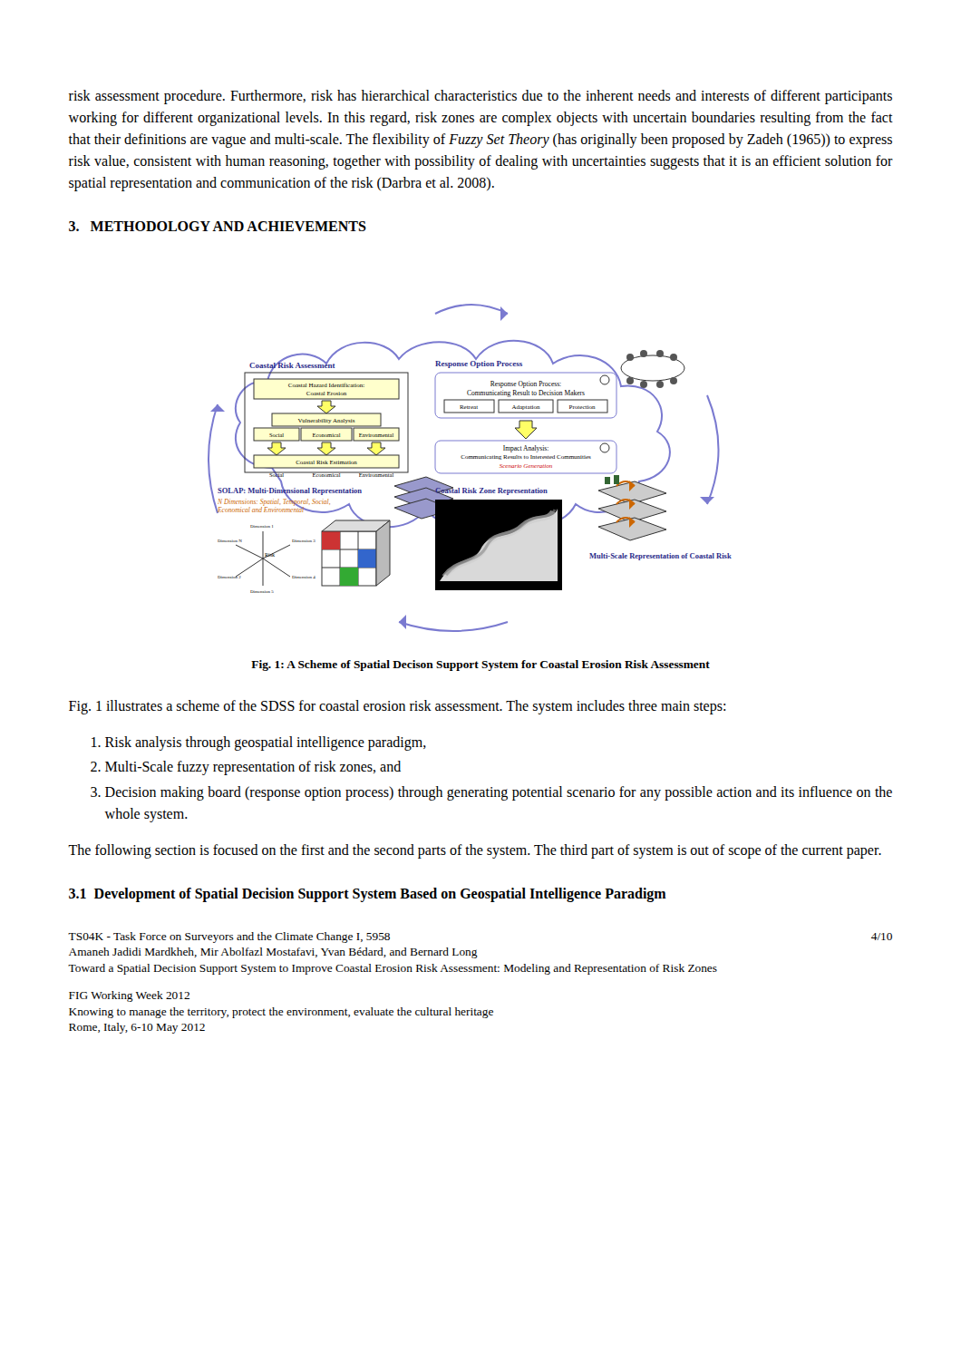risk assessment procedure. Furthermore, risk has hierarchical characteristics due to the inherent needs and interests of different participants working for different organizational levels. In this regard, risk zones are complex objects with uncertain boundaries resulting from the fact that their definitions are vague and multi-scale. The flexibility of Fuzzy Set Theory (has originally been proposed by Zadeh (1965)) to express risk value, consistent with human reasoning, together with possibility of dealing with uncertainties suggests that it is an efficient solution for spatial representation and communication of the risk (Darbra et al. 2008).
3. METHODOLOGY AND ACHIEVEMENTS
Coastal Risk Assessment Coastal Hazard Identification: Coastal Erosion Vulnerability Analysis Social Economical Environmental Coastal Risk Estimation Social Economical Environmental Response Option Process Response Option Process: Communicating Result to Decision Makers Retreat Adaptation Protection Impact Analysis: Communicating Results to Interested Communities Scenario Generation SOLAP: Multi-Dimensional Representation N Dimensions: Spatial, Temporal, Social, Economical and Environmental Risk Dimension 1 Dimension N Dimension 2 Dimension 3 Dimension 4 Dimension 5 Coastal Risk Zone Representation Multi-Scale Representation of Coastal Risk
Fig. 1: A Scheme of Spatial Decison Support System for Coastal Erosion Risk Assessment
Fig. 1 illustrates a scheme of the SDSS for coastal erosion risk assessment. The system includes three main steps:
Risk analysis through geospatial intelligence paradigm,
Multi-Scale fuzzy representation of risk zones, and
Decision making board (response option process) through generating potential scenario for any possible action and its influence on the whole system.
The following section is focused on the first and the second parts of the system. The third part of system is out of scope of the current paper.
3.1 Development of Spatial Decision Support System Based on Geospatial Intelligence Paradigm
4/10
TS04K - Task Force on Surveyors and the Climate Change I, 5958
Amaneh Jadidi Mardkheh, Mir Abolfazl Mostafavi, Yvan Bédard, and Bernard Long
Toward a Spatial Decision Support System to Improve Coastal Erosion Risk Assessment: Modeling and Representation of Risk Zones
FIG Working Week 2012
Knowing to manage the territory, protect the environment, evaluate the cultural heritage
Rome, Italy, 6-10 May 2012